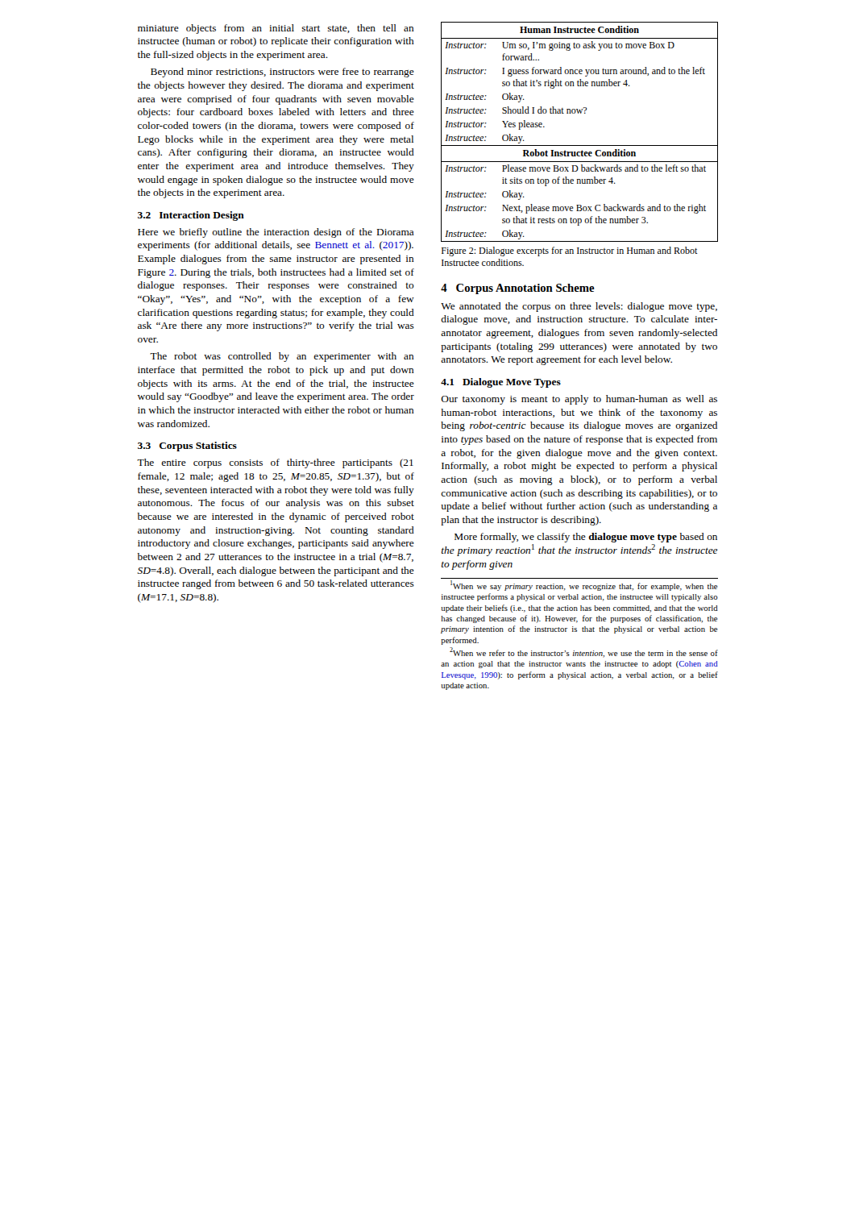miniature objects from an initial start state, then tell an instructee (human or robot) to replicate their configuration with the full-sized objects in the experiment area.
Beyond minor restrictions, instructors were free to rearrange the objects however they desired. The diorama and experiment area were comprised of four quadrants with seven movable objects: four cardboard boxes labeled with letters and three color-coded towers (in the diorama, towers were composed of Lego blocks while in the experiment area they were metal cans). After configuring their diorama, an instructee would enter the experiment area and introduce themselves. They would engage in spoken dialogue so the instructee would move the objects in the experiment area.
3.2 Interaction Design
Here we briefly outline the interaction design of the Diorama experiments (for additional details, see Bennett et al. (2017)). Example dialogues from the same instructor are presented in Figure 2. During the trials, both instructees had a limited set of dialogue responses. Their responses were constrained to “Okay”, “Yes”, and “No”, with the exception of a few clarification questions regarding status; for example, they could ask “Are there any more instructions?” to verify the trial was over.
The robot was controlled by an experimenter with an interface that permitted the robot to pick up and put down objects with its arms. At the end of the trial, the instructee would say “Goodbye” and leave the experiment area. The order in which the instructor interacted with either the robot or human was randomized.
3.3 Corpus Statistics
The entire corpus consists of thirty-three participants (21 female, 12 male; aged 18 to 25, M=20.85, SD=1.37), but of these, seventeen interacted with a robot they were told was fully autonomous. The focus of our analysis was on this subset because we are interested in the dynamic of perceived robot autonomy and instruction-giving. Not counting standard introductory and closure exchanges, participants said anywhere between 2 and 27 utterances to the instructee in a trial (M=8.7, SD=4.8). Overall, each dialogue between the participant and the instructee ranged from between 6 and 50 task-related utterances (M=17.1, SD=8.8).
| Human Instructee Condition |
| --- |
| Instructor: | Um so, I’m going to ask you to move Box D forward... |
| Instructor: | I guess forward once you turn around, and to the left so that it’s right on the number 4. |
| Instructee: | Okay. |
| Instructee: | Should I do that now? |
| Instructor: | Yes please. |
| Instructee: | Okay. |
| Robot Instructee Condition |
| Instructor: | Please move Box D backwards and to the left so that it sits on top of the number 4. |
| Instructee: | Okay. |
| Instructor: | Next, please move Box C backwards and to the right so that it rests on top of the number 3. |
| Instructee: | Okay. |
Figure 2: Dialogue excerpts for an Instructor in Human and Robot Instructee conditions.
4 Corpus Annotation Scheme
We annotated the corpus on three levels: dialogue move type, dialogue move, and instruction structure. To calculate inter-annotator agreement, dialogues from seven randomly-selected participants (totaling 299 utterances) were annotated by two annotators. We report agreement for each level below.
4.1 Dialogue Move Types
Our taxonomy is meant to apply to human-human as well as human-robot interactions, but we think of the taxonomy as being robot-centric because its dialogue moves are organized into types based on the nature of response that is expected from a robot, for the given dialogue move and the given context. Informally, a robot might be expected to perform a physical action (such as moving a block), or to perform a verbal communicative action (such as describing its capabilities), or to update a belief without further action (such as understanding a plan that the instructor is describing).
More formally, we classify the dialogue move type based on the primary reaction1 that the instructor intends2 the instructee to perform given
1When we say primary reaction, we recognize that, for example, when the instructee performs a physical or verbal action, the instructee will typically also update their beliefs (i.e., that the action has been committed, and that the world has changed because of it). However, for the purposes of classification, the primary intention of the instructor is that the physical or verbal action be performed.
2When we refer to the instructor’s intention, we use the term in the sense of an action goal that the instructor wants the instructee to adopt (Cohen and Levesque, 1990): to perform a physical action, a verbal action, or a belief update action.